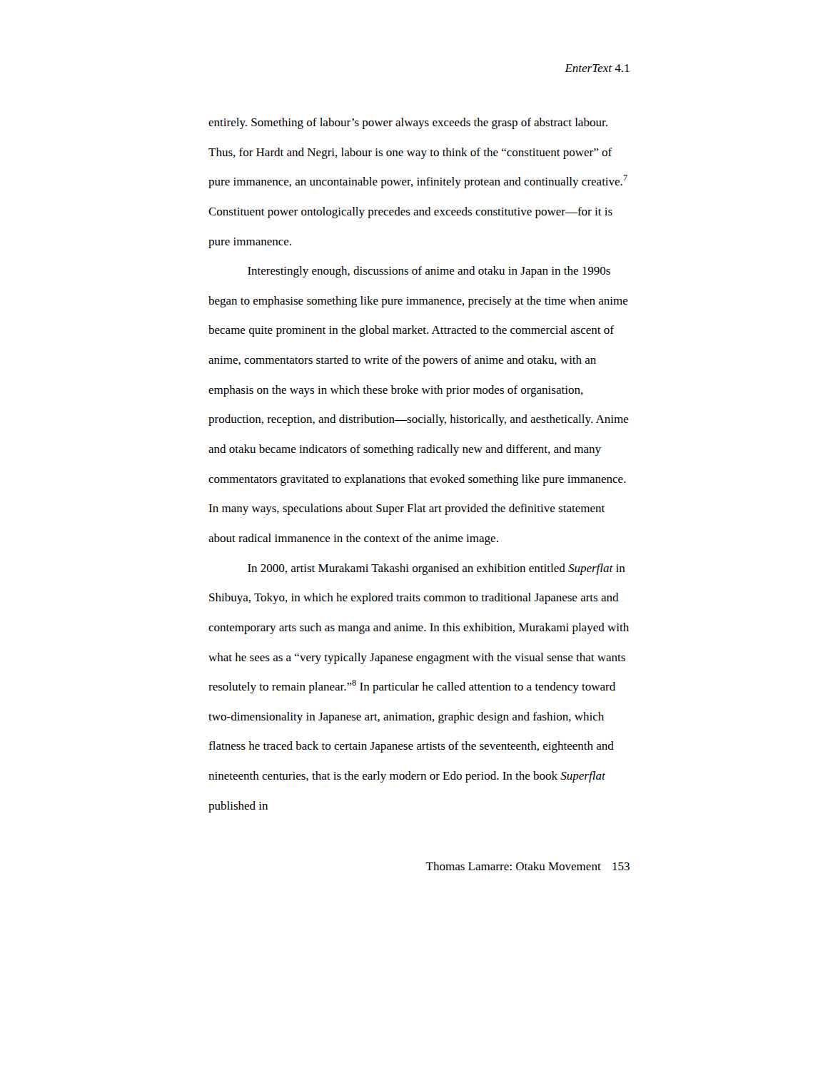EnterText 4.1
entirely. Something of labour’s power always exceeds the grasp of abstract labour. Thus, for Hardt and Negri, labour is one way to think of the “constituent power” of pure immanence, an uncontainable power, infinitely protean and continually creative.7 Constituent power ontologically precedes and exceeds constitutive power—for it is pure immanence.
Interestingly enough, discussions of anime and otaku in Japan in the 1990s began to emphasise something like pure immanence, precisely at the time when anime became quite prominent in the global market. Attracted to the commercial ascent of anime, commentators started to write of the powers of anime and otaku, with an emphasis on the ways in which these broke with prior modes of organisation, production, reception, and distribution—socially, historically, and aesthetically. Anime and otaku became indicators of something radically new and different, and many commentators gravitated to explanations that evoked something like pure immanence. In many ways, speculations about Super Flat art provided the definitive statement about radical immanence in the context of the anime image.
In 2000, artist Murakami Takashi organised an exhibition entitled Superflat in Shibuya, Tokyo, in which he explored traits common to traditional Japanese arts and contemporary arts such as manga and anime. In this exhibition, Murakami played with what he sees as a “very typically Japanese engagment with the visual sense that wants resolutely to remain planear.”8 In particular he called attention to a tendency toward two-dimensionality in Japanese art, animation, graphic design and fashion, which flatness he traced back to certain Japanese artists of the seventeenth, eighteenth and nineteenth centuries, that is the early modern or Edo period. In the book Superflat published in
Thomas Lamarre: Otaku Movement153